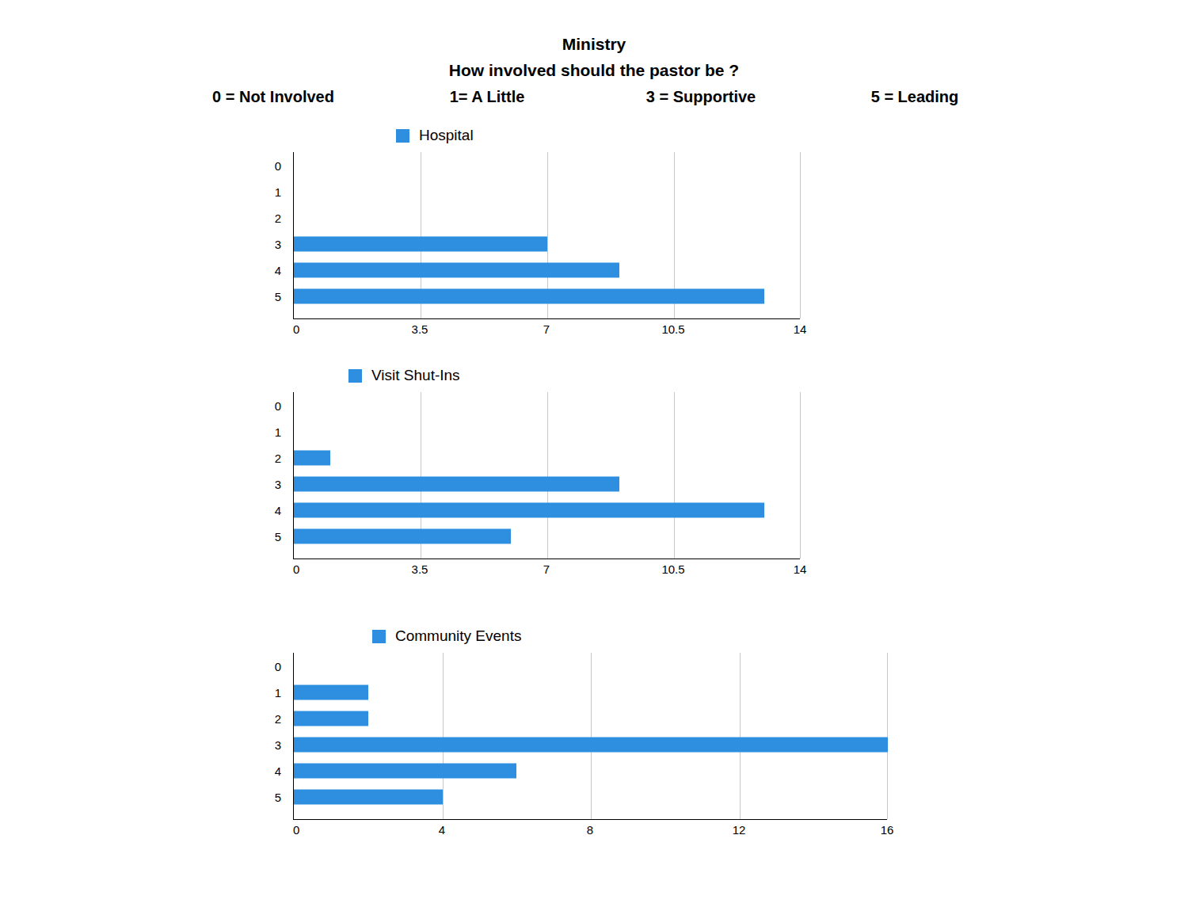Ministry
How involved should the pastor be ?
0 = Not Involved 1= A Little 3 = Supportive 5 = Leading
Hospital
0
1
2
3
4
5
0 3.5 7 10.5 14
Visit Shut-Ins
0
1
2
3
4
5
0 3.5 7 10.5 14
Community Events
0
1
2
3
4
5
0 4 8 12 16